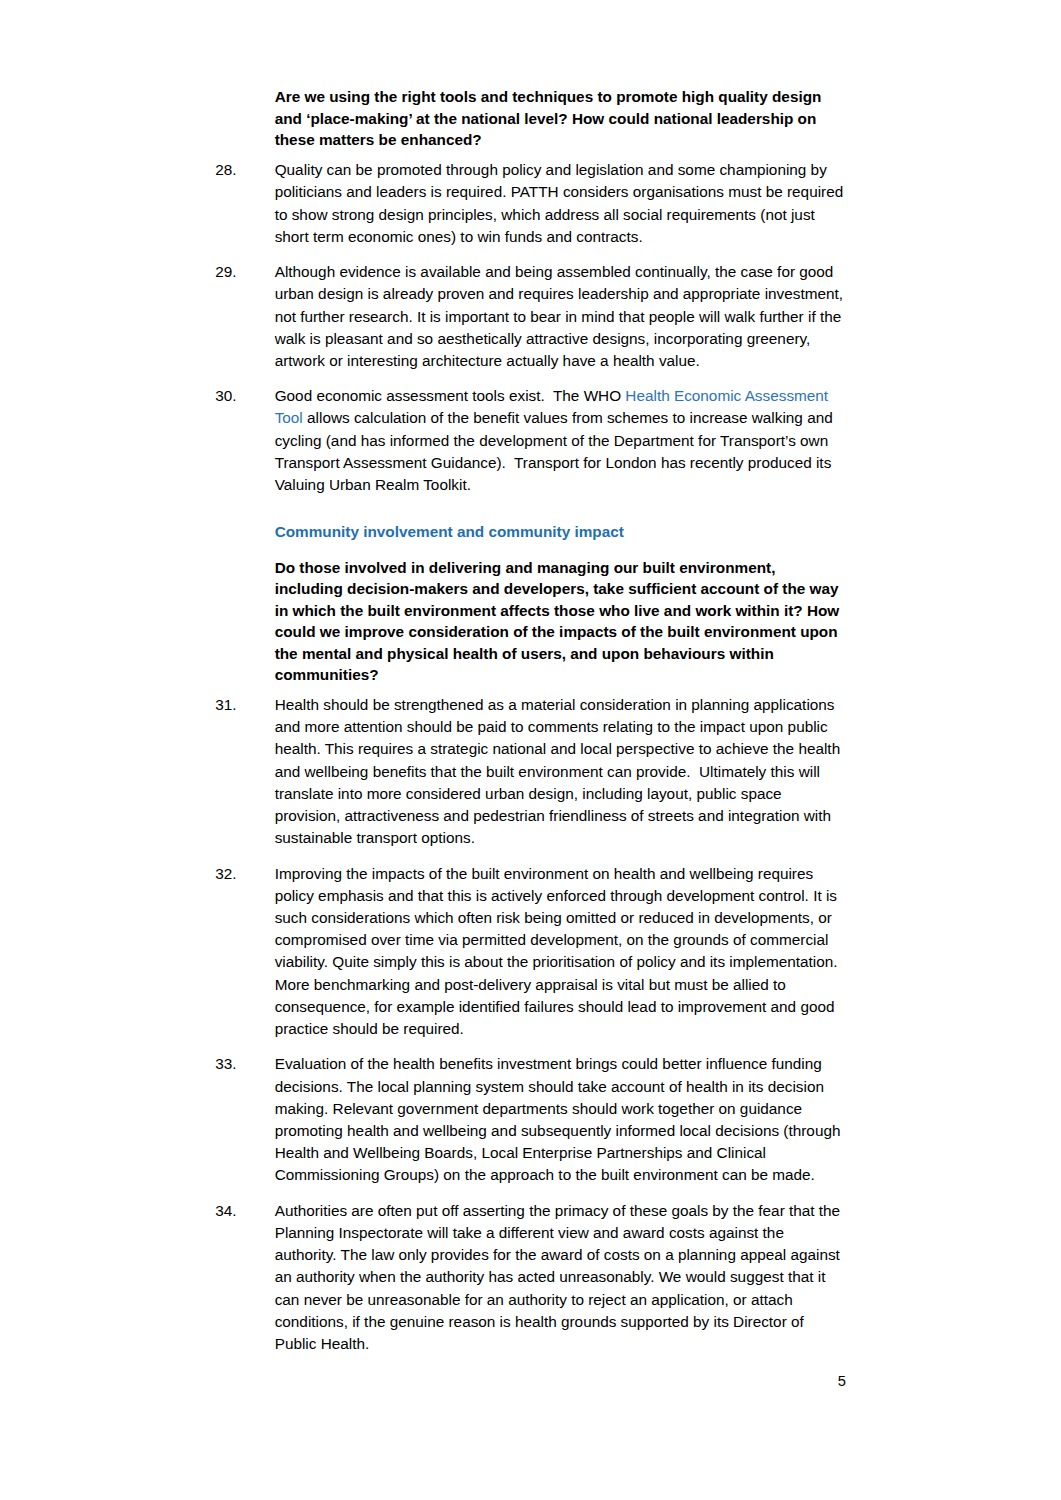Are we using the right tools and techniques to promote high quality design and ‘place-making’ at the national level? How could national leadership on these matters be enhanced?
28. Quality can be promoted through policy and legislation and some championing by politicians and leaders is required. PATTH considers organisations must be required to show strong design principles, which address all social requirements (not just short term economic ones) to win funds and contracts.
29. Although evidence is available and being assembled continually, the case for good urban design is already proven and requires leadership and appropriate investment, not further research. It is important to bear in mind that people will walk further if the walk is pleasant and so aesthetically attractive designs, incorporating greenery, artwork or interesting architecture actually have a health value.
30. Good economic assessment tools exist. The WHO Health Economic Assessment Tool allows calculation of the benefit values from schemes to increase walking and cycling (and has informed the development of the Department for Transport’s own Transport Assessment Guidance). Transport for London has recently produced its Valuing Urban Realm Toolkit.
Community involvement and community impact
Do those involved in delivering and managing our built environment, including decision-makers and developers, take sufficient account of the way in which the built environment affects those who live and work within it? How could we improve consideration of the impacts of the built environment upon the mental and physical health of users, and upon behaviours within communities?
31. Health should be strengthened as a material consideration in planning applications and more attention should be paid to comments relating to the impact upon public health. This requires a strategic national and local perspective to achieve the health and wellbeing benefits that the built environment can provide. Ultimately this will translate into more considered urban design, including layout, public space provision, attractiveness and pedestrian friendliness of streets and integration with sustainable transport options.
32. Improving the impacts of the built environment on health and wellbeing requires policy emphasis and that this is actively enforced through development control. It is such considerations which often risk being omitted or reduced in developments, or compromised over time via permitted development, on the grounds of commercial viability. Quite simply this is about the prioritisation of policy and its implementation. More benchmarking and post-delivery appraisal is vital but must be allied to consequence, for example identified failures should lead to improvement and good practice should be required.
33. Evaluation of the health benefits investment brings could better influence funding decisions. The local planning system should take account of health in its decision making. Relevant government departments should work together on guidance promoting health and wellbeing and subsequently informed local decisions (through Health and Wellbeing Boards, Local Enterprise Partnerships and Clinical Commissioning Groups) on the approach to the built environment can be made.
34. Authorities are often put off asserting the primacy of these goals by the fear that the Planning Inspectorate will take a different view and award costs against the authority. The law only provides for the award of costs on a planning appeal against an authority when the authority has acted unreasonably. We would suggest that it can never be unreasonable for an authority to reject an application, or attach conditions, if the genuine reason is health grounds supported by its Director of Public Health.
5